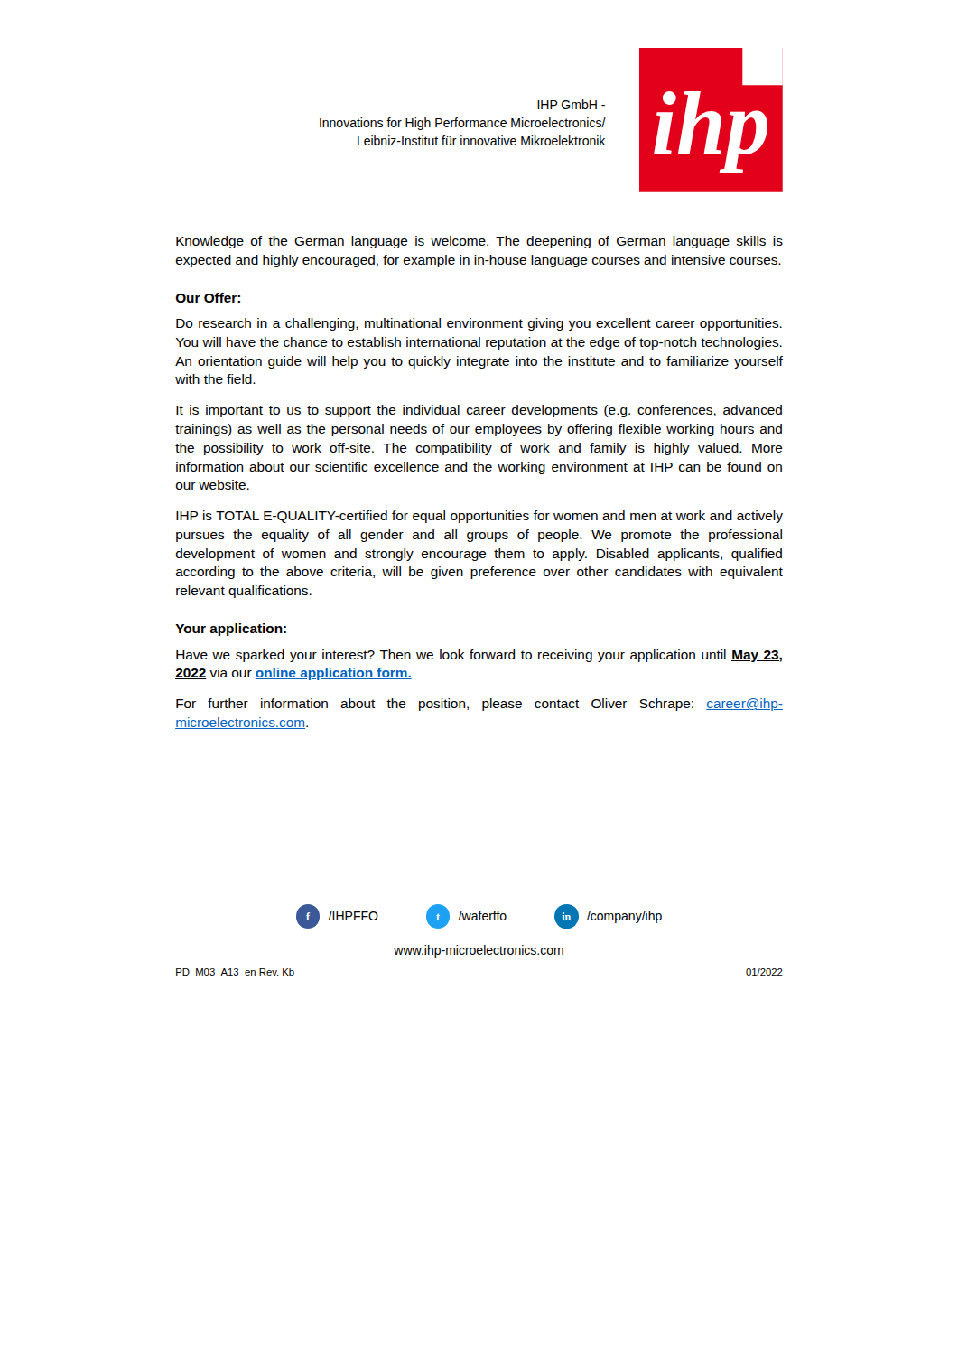IHP GmbH -
Innovations for High Performance Microelectronics/
Leibniz-Institut für innovative Mikroelektronik
ihp
Knowledge of the German language is welcome. The deepening of German language skills is expected and highly encouraged, for example in in-house language courses and intensive courses.
Our Offer:
Do research in a challenging, multinational environment giving you excellent career opportunities. You will have the chance to establish international reputation at the edge of top-notch technologies. An orientation guide will help you to quickly integrate into the institute and to familiarize yourself with the field.
It is important to us to support the individual career developments (e.g. conferences, advanced trainings) as well as the personal needs of our employees by offering flexible working hours and the possibility to work off-site. The compatibility of work and family is highly valued. More information about our scientific excellence and the working environment at IHP can be found on our website.
IHP is TOTAL E-QUALITY-certified for equal opportunities for women and men at work and actively pursues the equality of all gender and all groups of people. We promote the professional development of women and strongly encourage them to apply. Disabled applicants, qualified according to the above criteria, will be given preference over other candidates with equivalent relevant qualifications.
Your application:
Have we sparked your interest? Then we look forward to receiving your application until May 23, 2022 via our online application form.
For further information about the position, please contact Oliver Schrape: career@ihp-microelectronics.com.
f/IHPFFO t/waferffo in/company/ihp
www.ihp-microelectronics.com
PD_M03_A13_en Rev. Kb 01/2022